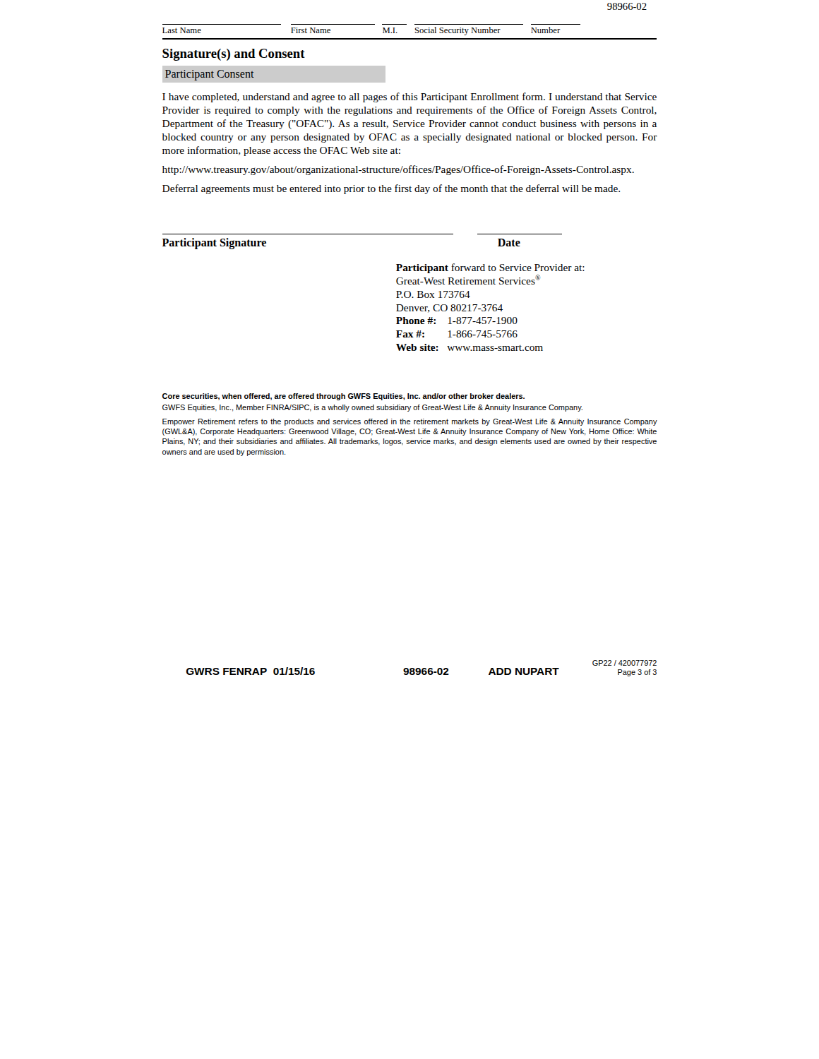98966-02
| Last Name | | First Name | | M.I. | | Social Security Number | | Number | |
Signature(s) and Consent
Participant Consent
I have completed, understand and agree to all pages of this Participant Enrollment form. I understand that Service Provider is required to comply with the regulations and requirements of the Office of Foreign Assets Control, Department of the Treasury ("OFAC"). As a result, Service Provider cannot conduct business with persons in a blocked country or any person designated by OFAC as a specially designated national or blocked person. For more information, please access the OFAC Web site at:
http://www.treasury.gov/about/organizational-structure/offices/Pages/Office-of-Foreign-Assets-Control.aspx.
Deferral agreements must be entered into prior to the first day of the month that the deferral will be made.
Participant Signature Date
Participant forward to Service Provider at:
Great-West Retirement Services®
P.O. Box 173764
Denver, CO 80217-3764
| Phone #: | 1-877-457-1900 |
| Fax #: | 1-866-745-5766 |
| Web site: | www.mass-smart.com |
Core securities, when offered, are offered through GWFS Equities, Inc. and/or other broker dealers.
GWFS Equities, Inc., Member FINRA/SIPC, is a wholly owned subsidiary of Great-West Life & Annuity Insurance Company.
Empower Retirement refers to the products and services offered in the retirement markets by Great-West Life & Annuity Insurance Company (GWL&A), Corporate Headquarters: Greenwood Village, CO; Great-West Life & Annuity Insurance Company of New York, Home Office: White Plains, NY; and their subsidiaries and affiliates. All trademarks, logos, service marks, and design elements used are owned by their respective owners and are used by permission.
| GWRS FENRAP 01/15/16 | 98966-02 | ADD NUPART | GP22 / 420077972 Page 3 of 3 |